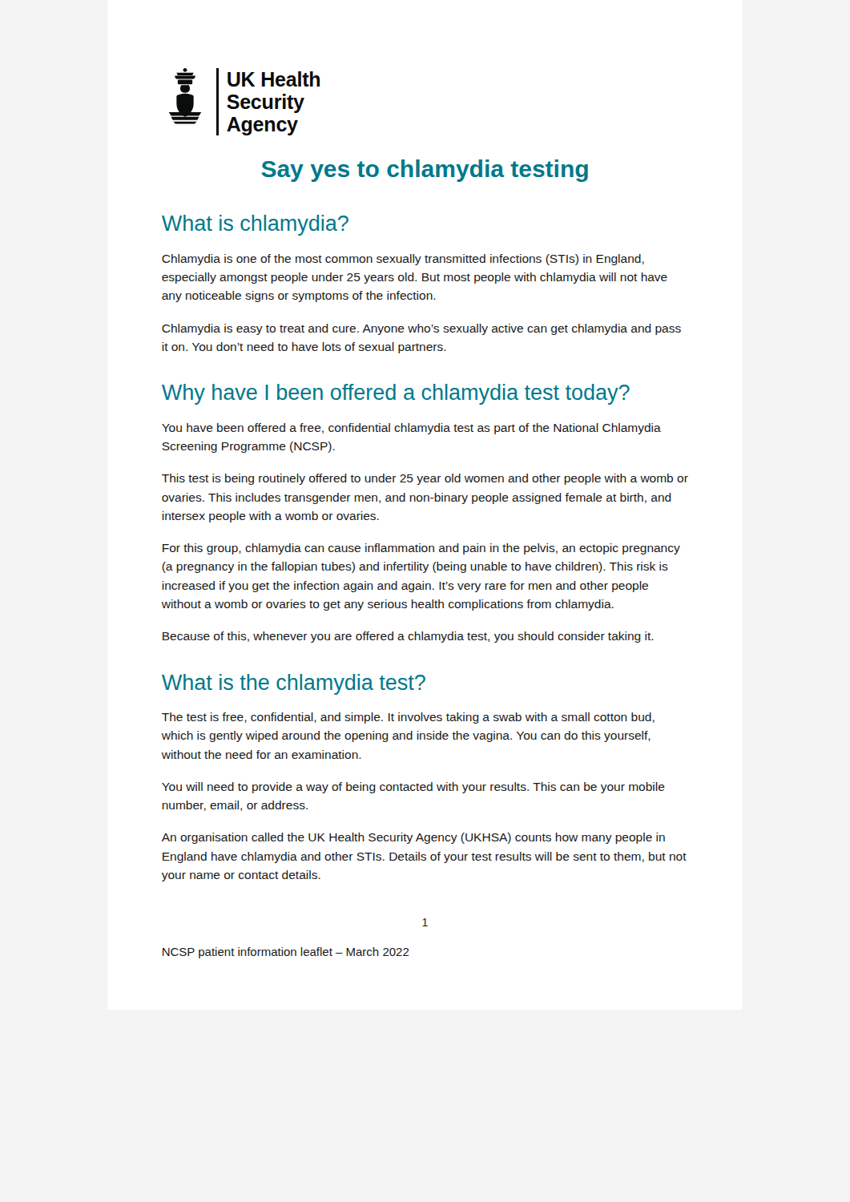UK Health Security Agency
Say yes to chlamydia testing
What is chlamydia?
Chlamydia is one of the most common sexually transmitted infections (STIs) in England, especially amongst people under 25 years old. But most people with chlamydia will not have any noticeable signs or symptoms of the infection.
Chlamydia is easy to treat and cure. Anyone who’s sexually active can get chlamydia and pass it on. You don’t need to have lots of sexual partners.
Why have I been offered a chlamydia test today?
You have been offered a free, confidential chlamydia test as part of the National Chlamydia Screening Programme (NCSP).
This test is being routinely offered to under 25 year old women and other people with a womb or ovaries. This includes transgender men, and non-binary people assigned female at birth, and intersex people with a womb or ovaries.
For this group, chlamydia can cause inflammation and pain in the pelvis, an ectopic pregnancy (a pregnancy in the fallopian tubes) and infertility (being unable to have children). This risk is increased if you get the infection again and again. It’s very rare for men and other people without a womb or ovaries to get any serious health complications from chlamydia.
Because of this, whenever you are offered a chlamydia test, you should consider taking it.
What is the chlamydia test?
The test is free, confidential, and simple. It involves taking a swab with a small cotton bud, which is gently wiped around the opening and inside the vagina. You can do this yourself, without the need for an examination.
You will need to provide a way of being contacted with your results. This can be your mobile number, email, or address.
An organisation called the UK Health Security Agency (UKHSA) counts how many people in England have chlamydia and other STIs. Details of your test results will be sent to them, but not your name or contact details.
1
NCSP patient information leaflet – March 2022